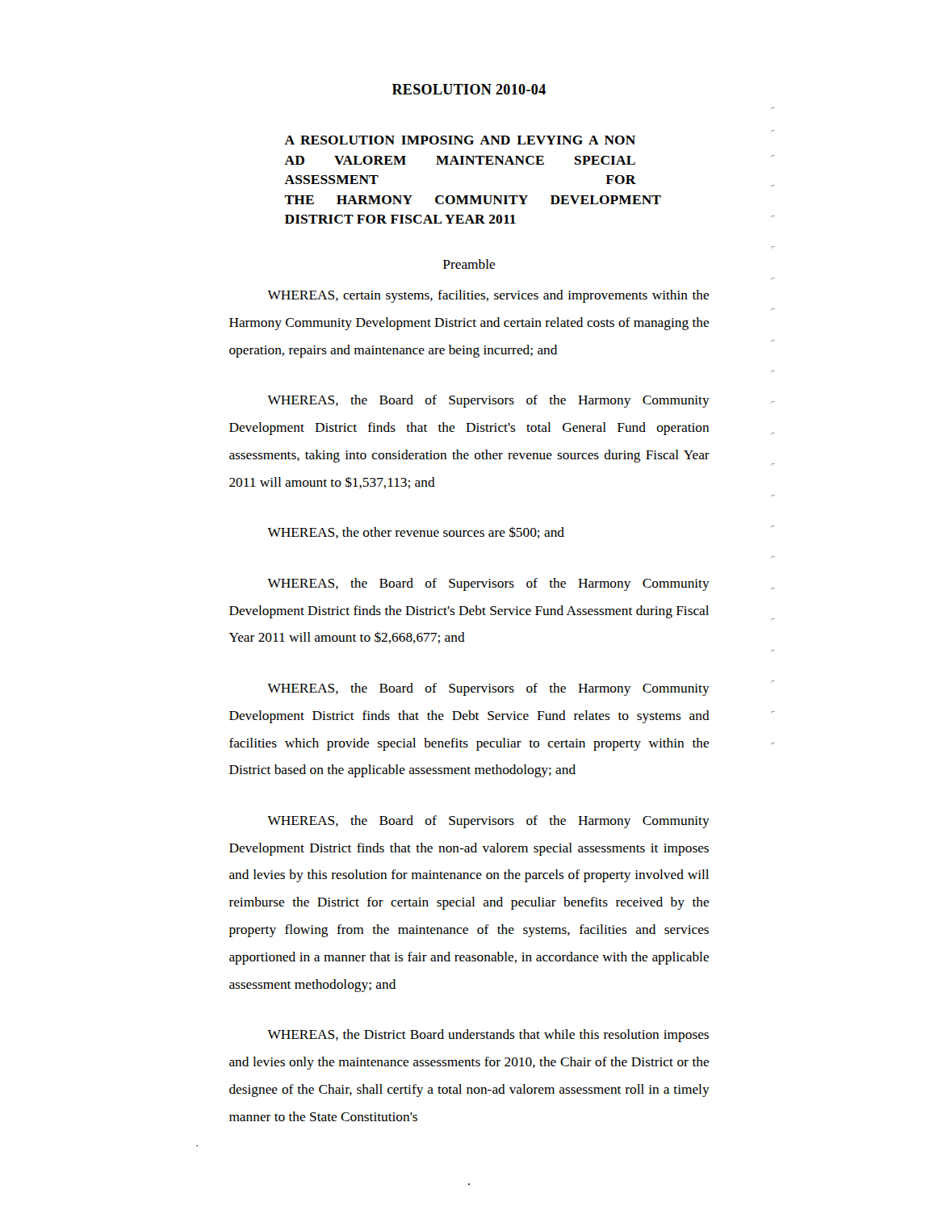RESOLUTION 2010-04
A RESOLUTION IMPOSING AND LEVYING A NON AD VALOREM MAINTENANCE SPECIAL ASSESSMENT FOR THE HARMONY COMMUNITY DEVELOPMENT DISTRICT FOR FISCAL YEAR 2011
Preamble
WHEREAS, certain systems, facilities, services and improvements within the Harmony Community Development District and certain related costs of managing the operation, repairs and maintenance are being incurred; and
WHEREAS, the Board of Supervisors of the Harmony Community Development District finds that the District's total General Fund operation assessments, taking into consideration the other revenue sources during Fiscal Year 2011 will amount to $1,537,113; and
WHEREAS, the other revenue sources are $500; and
WHEREAS, the Board of Supervisors of the Harmony Community Development District finds the District's Debt Service Fund Assessment during Fiscal Year 2011 will amount to $2,668,677; and
WHEREAS, the Board of Supervisors of the Harmony Community Development District finds that the Debt Service Fund relates to systems and facilities which provide special benefits peculiar to certain property within the District based on the applicable assessment methodology; and
WHEREAS, the Board of Supervisors of the Harmony Community Development District finds that the non-ad valorem special assessments it imposes and levies by this resolution for maintenance on the parcels of property involved will reimburse the District for certain special and peculiar benefits received by the property flowing from the maintenance of the systems, facilities and services apportioned in a manner that is fair and reasonable, in accordance with the applicable assessment methodology; and
WHEREAS, the District Board understands that while this resolution imposes and levies only the maintenance assessments for 2010, the Chair of the District or the designee of the Chair, shall certify a total non-ad valorem assessment roll in a timely manner to the State Constitution's
·
.
⌐ ⌐ ⌐ ⌐ ⌐ ⌐ ⌐ ⌐ ⌐ ⌐ ⌐ ⌐ ⌐ ⌐ ⌐ ⌐ ⌐ ⌐ ⌐ ⌐ ⌐ ⌐